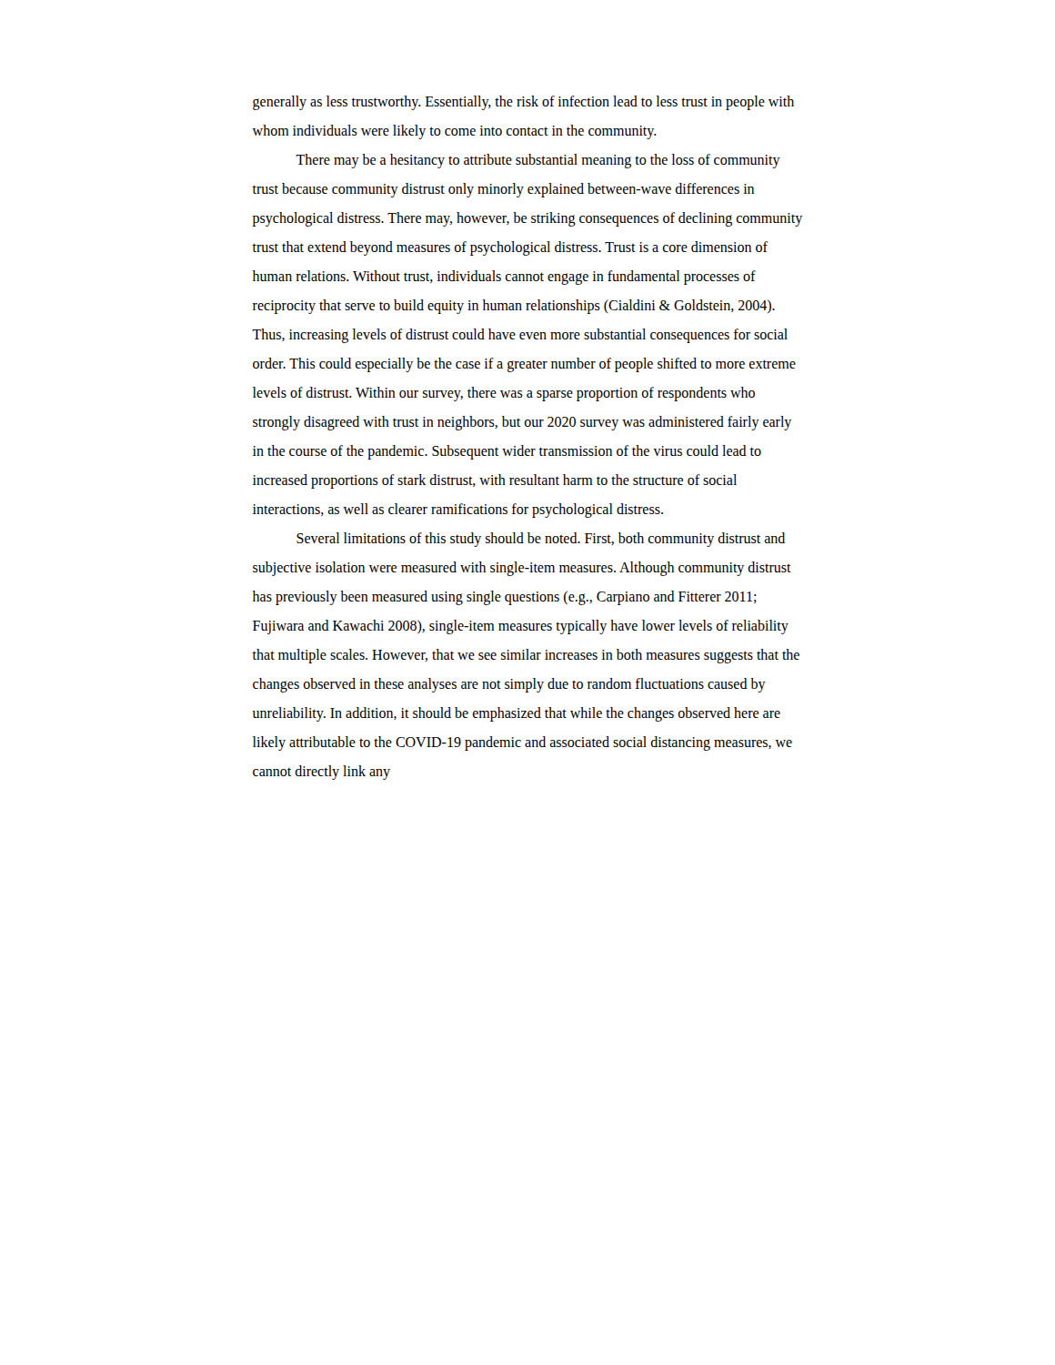generally as less trustworthy. Essentially, the risk of infection lead to less trust in people with whom individuals were likely to come into contact in the community.
There may be a hesitancy to attribute substantial meaning to the loss of community trust because community distrust only minorly explained between-wave differences in psychological distress. There may, however, be striking consequences of declining community trust that extend beyond measures of psychological distress. Trust is a core dimension of human relations. Without trust, individuals cannot engage in fundamental processes of reciprocity that serve to build equity in human relationships (Cialdini & Goldstein, 2004). Thus, increasing levels of distrust could have even more substantial consequences for social order. This could especially be the case if a greater number of people shifted to more extreme levels of distrust. Within our survey, there was a sparse proportion of respondents who strongly disagreed with trust in neighbors, but our 2020 survey was administered fairly early in the course of the pandemic. Subsequent wider transmission of the virus could lead to increased proportions of stark distrust, with resultant harm to the structure of social interactions, as well as clearer ramifications for psychological distress.
Several limitations of this study should be noted. First, both community distrust and subjective isolation were measured with single-item measures. Although community distrust has previously been measured using single questions (e.g., Carpiano and Fitterer 2011; Fujiwara and Kawachi 2008), single-item measures typically have lower levels of reliability that multiple scales. However, that we see similar increases in both measures suggests that the changes observed in these analyses are not simply due to random fluctuations caused by unreliability. In addition, it should be emphasized that while the changes observed here are likely attributable to the COVID-19 pandemic and associated social distancing measures, we cannot directly link any